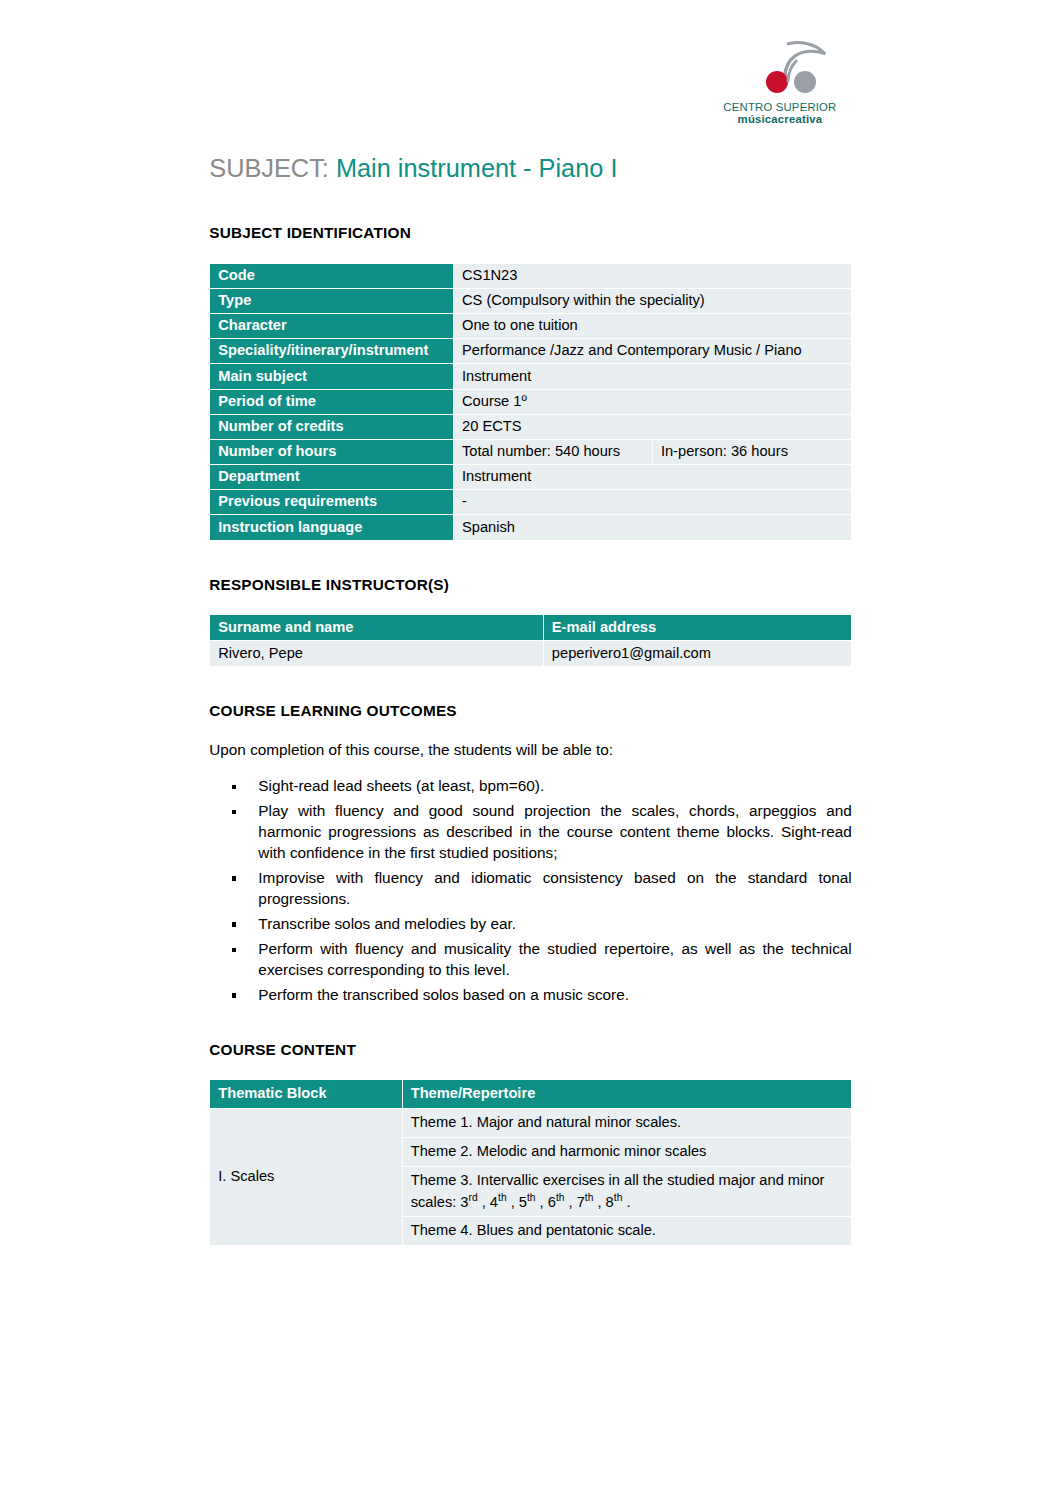CENTRO SUPERIOR músicacreativa
SUBJECT: Main instrument - Piano I
SUBJECT IDENTIFICATION
| Code | CS1N23 |
| Type | CS (Compulsory within the speciality) |
| Character | One to one tuition |
| Speciality/itinerary/instrument | Performance /Jazz and Contemporary Music / Piano |
| Main subject | Instrument |
| Period of time | Course 1º |
| Number of credits | 20 ECTS |
| Number of hours | Total number: 540 hours | In-person: 36 hours |
| Department | Instrument |
| Previous requirements | - |
| Instruction language | Spanish |
RESPONSIBLE INSTRUCTOR(S)
| Surname and name | E-mail address |
| --- | --- |
| Rivero, Pepe | peperivero1@gmail.com |
COURSE LEARNING OUTCOMES
Upon completion of this course, the students will be able to:
Sight-read lead sheets (at least, bpm=60).
Play with fluency and good sound projection the scales, chords, arpeggios and harmonic progressions as described in the course content theme blocks. Sight-read with confidence in the first studied positions;
Improvise with fluency and idiomatic consistency based on the standard tonal progressions.
Transcribe solos and melodies by ear.
Perform with fluency and musicality the studied repertoire, as well as the technical exercises corresponding to this level.
Perform the transcribed solos based on a music score.
COURSE CONTENT
| Thematic Block | Theme/Repertoire |
| --- | --- |
| I. Scales | Theme 1. Major and natural minor scales. |
| Theme 2. Melodic and harmonic minor scales |
| Theme 3. Intervallic exercises in all the studied major and minor scales: 3 rd , 4 th , 5 th , 6 th , 7 th , 8 th . |
| Theme 4. Blues and pentatonic scale. |